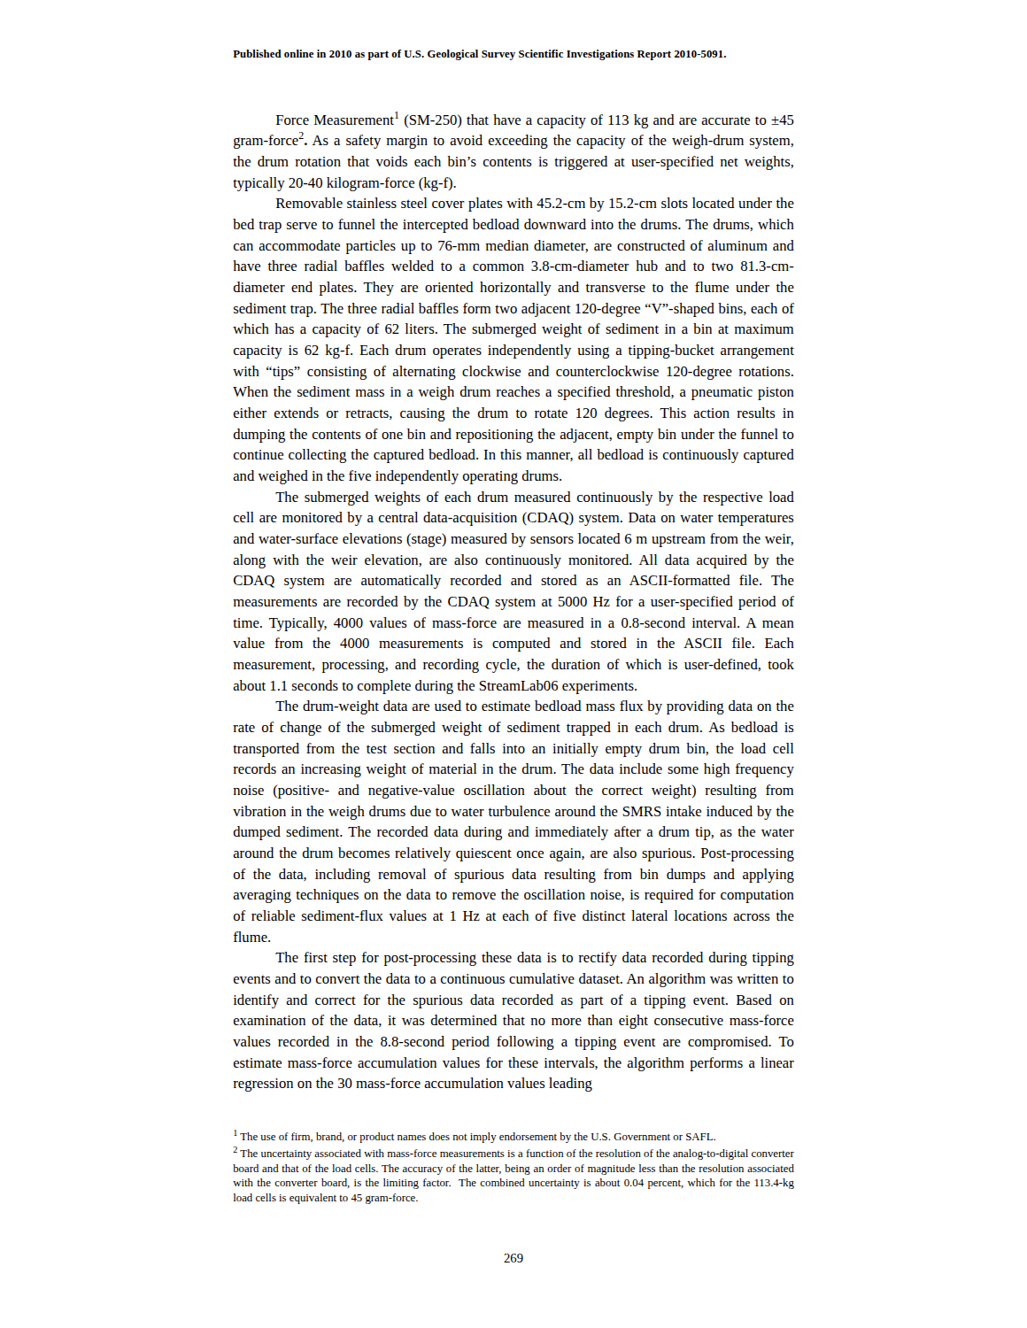Published online in 2010 as part of U.S. Geological Survey Scientific Investigations Report 2010-5091.
Force Measurement1 (SM-250) that have a capacity of 113 kg and are accurate to ±45 gram-force2. As a safety margin to avoid exceeding the capacity of the weigh-drum system, the drum rotation that voids each bin’s contents is triggered at user-specified net weights, typically 20-40 kilogram-force (kg-f).
Removable stainless steel cover plates with 45.2-cm by 15.2-cm slots located under the bed trap serve to funnel the intercepted bedload downward into the drums. The drums, which can accommodate particles up to 76-mm median diameter, are constructed of aluminum and have three radial baffles welded to a common 3.8-cm-diameter hub and to two 81.3-cm-diameter end plates. They are oriented horizontally and transverse to the flume under the sediment trap. The three radial baffles form two adjacent 120-degree “V”-shaped bins, each of which has a capacity of 62 liters. The submerged weight of sediment in a bin at maximum capacity is 62 kg-f. Each drum operates independently using a tipping-bucket arrangement with “tips” consisting of alternating clockwise and counterclockwise 120-degree rotations. When the sediment mass in a weigh drum reaches a specified threshold, a pneumatic piston either extends or retracts, causing the drum to rotate 120 degrees. This action results in dumping the contents of one bin and repositioning the adjacent, empty bin under the funnel to continue collecting the captured bedload. In this manner, all bedload is continuously captured and weighed in the five independently operating drums.
The submerged weights of each drum measured continuously by the respective load cell are monitored by a central data-acquisition (CDAQ) system. Data on water temperatures and water-surface elevations (stage) measured by sensors located 6 m upstream from the weir, along with the weir elevation, are also continuously monitored. All data acquired by the CDAQ system are automatically recorded and stored as an ASCII-formatted file. The measurements are recorded by the CDAQ system at 5000 Hz for a user-specified period of time. Typically, 4000 values of mass-force are measured in a 0.8-second interval. A mean value from the 4000 measurements is computed and stored in the ASCII file. Each measurement, processing, and recording cycle, the duration of which is user-defined, took about 1.1 seconds to complete during the StreamLab06 experiments.
The drum-weight data are used to estimate bedload mass flux by providing data on the rate of change of the submerged weight of sediment trapped in each drum. As bedload is transported from the test section and falls into an initially empty drum bin, the load cell records an increasing weight of material in the drum. The data include some high frequency noise (positive- and negative-value oscillation about the correct weight) resulting from vibration in the weigh drums due to water turbulence around the SMRS intake induced by the dumped sediment. The recorded data during and immediately after a drum tip, as the water around the drum becomes relatively quiescent once again, are also spurious. Post-processing of the data, including removal of spurious data resulting from bin dumps and applying averaging techniques on the data to remove the oscillation noise, is required for computation of reliable sediment-flux values at 1 Hz at each of five distinct lateral locations across the flume.
The first step for post-processing these data is to rectify data recorded during tipping events and to convert the data to a continuous cumulative dataset. An algorithm was written to identify and correct for the spurious data recorded as part of a tipping event. Based on examination of the data, it was determined that no more than eight consecutive mass-force values recorded in the 8.8-second period following a tipping event are compromised. To estimate mass-force accumulation values for these intervals, the algorithm performs a linear regression on the 30 mass-force accumulation values leading
1 The use of firm, brand, or product names does not imply endorsement by the U.S. Government or SAFL.
2 The uncertainty associated with mass-force measurements is a function of the resolution of the analog-to-digital converter board and that of the load cells. The accuracy of the latter, being an order of magnitude less than the resolution associated with the converter board, is the limiting factor. The combined uncertainty is about 0.04 percent, which for the 113.4-kg load cells is equivalent to 45 gram-force.
269